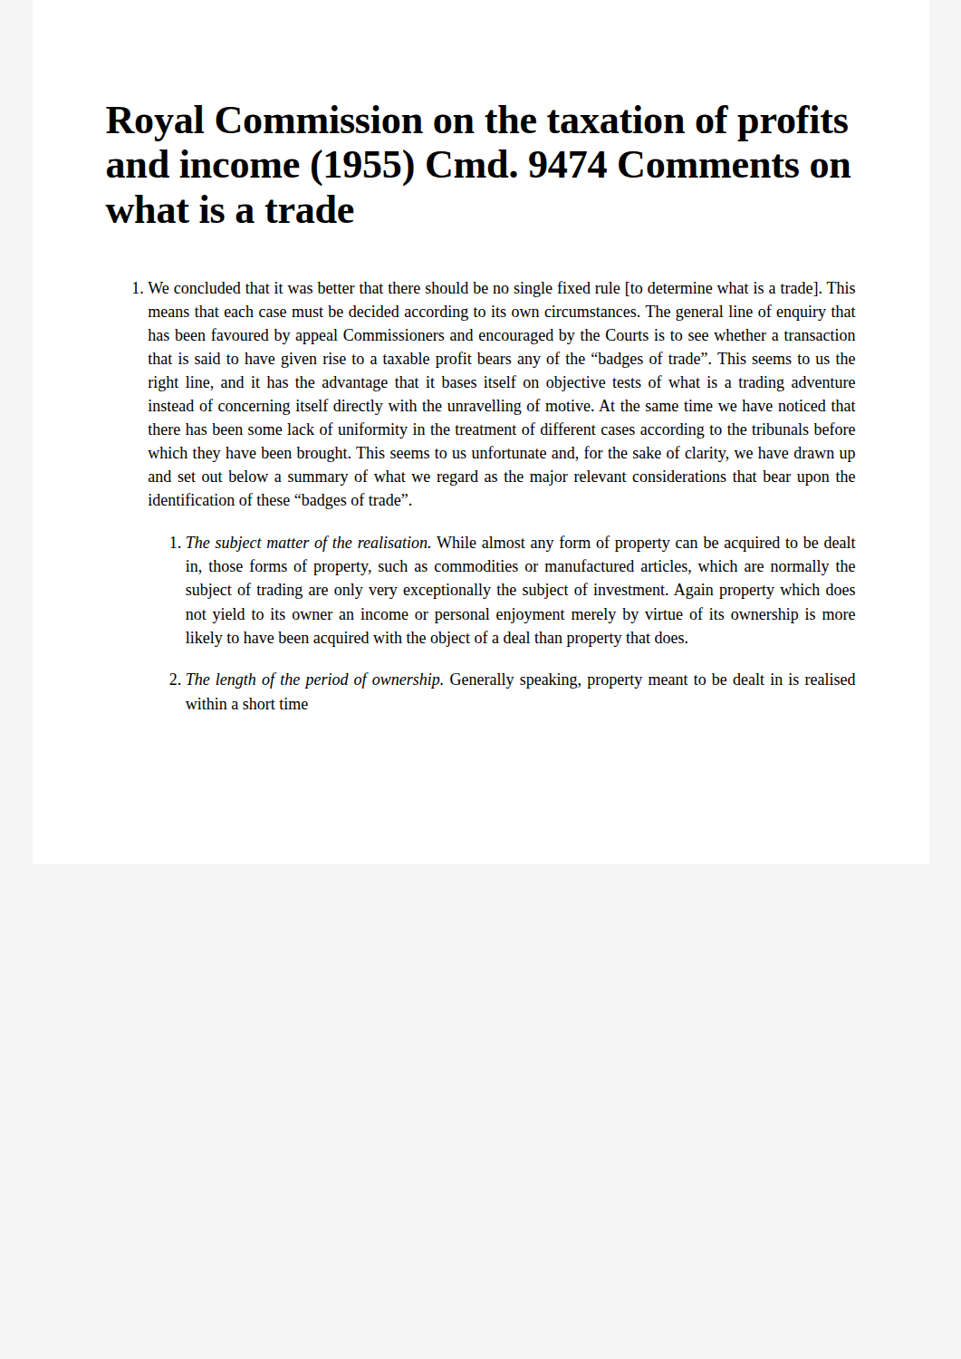Royal Commission on the taxation of profits and income (1955) Cmd. 9474 Comments on what is a trade
We concluded that it was better that there should be no single fixed rule [to determine what is a trade]. This means that each case must be decided according to its own circumstances. The general line of enquiry that has been favoured by appeal Commissioners and encouraged by the Courts is to see whether a transaction that is said to have given rise to a taxable profit bears any of the “badges of trade”. This seems to us the right line, and it has the advantage that it bases itself on objective tests of what is a trading adventure instead of concerning itself directly with the unravelling of motive. At the same time we have noticed that there has been some lack of uniformity in the treatment of different cases according to the tribunals before which they have been brought. This seems to us unfortunate and, for the sake of clarity, we have drawn up and set out below a summary of what we regard as the major relevant considerations that bear upon the identification of these “badges of trade”.
The subject matter of the realisation. While almost any form of property can be acquired to be dealt in, those forms of property, such as commodities or manufactured articles, which are normally the subject of trading are only very exceptionally the subject of investment. Again property which does not yield to its owner an income or personal enjoyment merely by virtue of its ownership is more likely to have been acquired with the object of a deal than property that does.
The length of the period of ownership. Generally speaking, property meant to be dealt in is realised within a short time